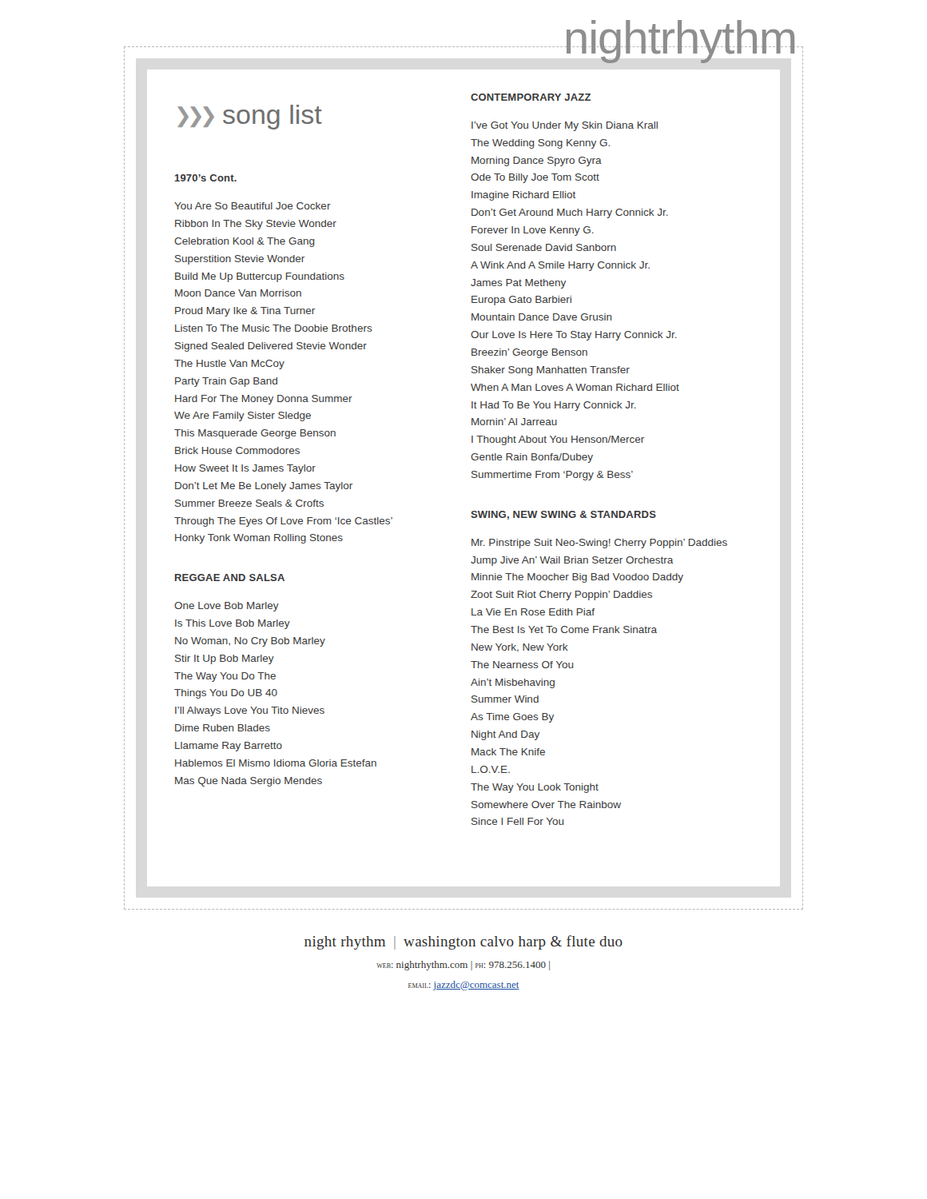nightrhythm
❯❯❯
song list
1970’s Cont.
You Are So Beautiful Joe Cocker
Ribbon In The Sky Stevie Wonder
Celebration Kool & The Gang
Superstition Stevie Wonder
Build Me Up Buttercup Foundations
Moon Dance Van Morrison
Proud Mary Ike & Tina Turner
Listen To The Music The Doobie Brothers
Signed Sealed Delivered Stevie Wonder
The Hustle Van McCoy
Party Train Gap Band
Hard For The Money Donna Summer
We Are Family Sister Sledge
This Masquerade George Benson
Brick House Commodores
How Sweet It Is James Taylor
Don’t Let Me Be Lonely James Taylor
Summer Breeze Seals & Crofts
Through The Eyes Of Love From ‘Ice Castles’
Honky Tonk Woman Rolling Stones
Reggae and Salsa
One Love Bob Marley
Is This Love Bob Marley
No Woman, No Cry Bob Marley
Stir It Up Bob Marley
The Way You Do The
Things You Do UB 40
I’ll Always Love You Tito Nieves
Dime Ruben Blades
Llamame Ray Barretto
Hablemos El Mismo Idioma Gloria Estefan
Mas Que Nada Sergio Mendes
Contemporary Jazz
I’ve Got You Under My Skin Diana Krall
The Wedding Song Kenny G.
Morning Dance Spyro Gyra
Ode To Billy Joe Tom Scott
Imagine Richard Elliot
Don’t Get Around Much Harry Connick Jr.
Forever In Love Kenny G.
Soul Serenade David Sanborn
A Wink And A Smile Harry Connick Jr.
James Pat Metheny
Europa Gato Barbieri
Mountain Dance Dave Grusin
Our Love Is Here To Stay Harry Connick Jr.
Breezin’ George Benson
Shaker Song Manhatten Transfer
When A Man Loves A Woman Richard Elliot
It Had To Be You Harry Connick Jr.
Mornin’ Al Jarreau
I Thought About You Henson/Mercer
Gentle Rain Bonfa/Dubey
Summertime From ‘Porgy & Bess’
Swing, New Swing & Standards
Mr. Pinstripe Suit Neo-Swing! Cherry Poppin’ Daddies
Jump Jive An’ Wail Brian Setzer Orchestra
Minnie The Moocher Big Bad Voodoo Daddy
Zoot Suit Riot Cherry Poppin’ Daddies
La Vie En Rose Edith Piaf
The Best Is Yet To Come Frank Sinatra
New York, New York
The Nearness Of You
Ain’t Misbehaving
Summer Wind
As Time Goes By
Night And Day
Mack The Knife
L.O.V.E.
The Way You Look Tonight
Somewhere Over The Rainbow
Since I Fell For You
night rhythm | washington calvo harp & flute duo
web: nightrhythm.com | ph: 978.256.1400 |
email: jazzdc@comcast.net